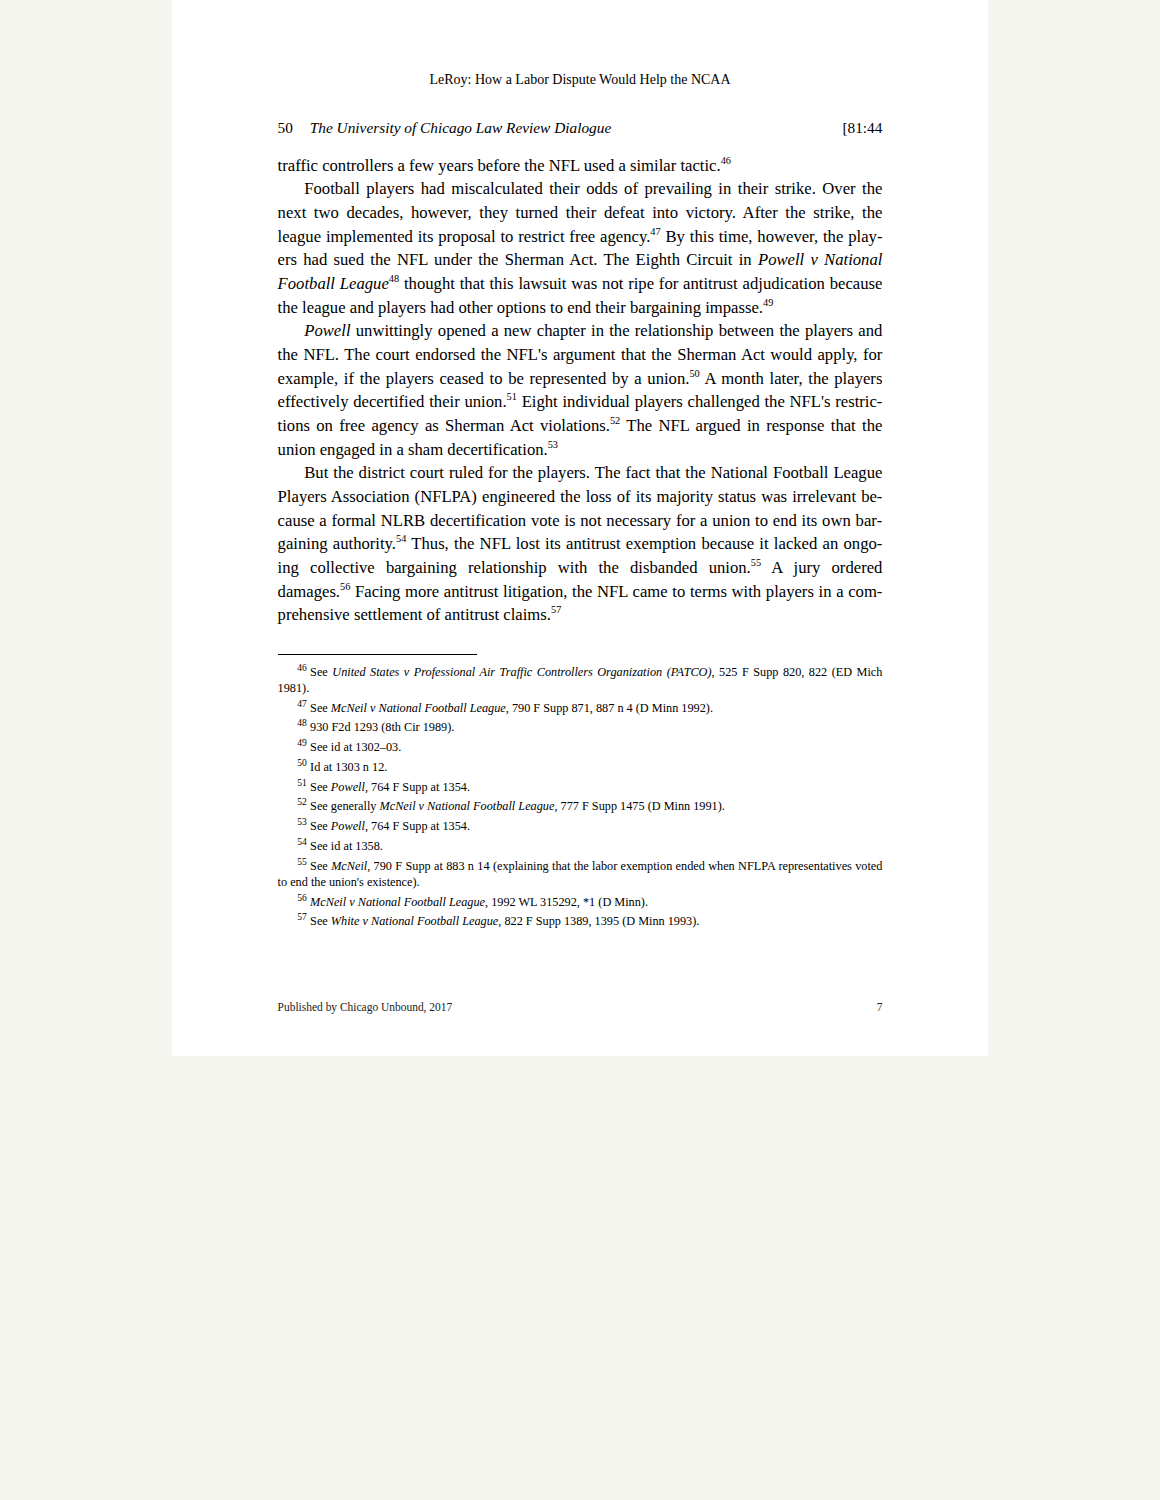LeRoy: How a Labor Dispute Would Help the NCAA
[81:44 50 The University of Chicago Law Review Dialogue
traffic controllers a few years before the NFL used a similar tactic.46
Football players had miscalculated their odds of prevailing in their strike. Over the next two decades, however, they turned their defeat into victory. After the strike, the league implemented its proposal to restrict free agency.47 By this time, however, the players had sued the NFL under the Sherman Act. The Eighth Circuit in Powell v National Football League48 thought that this lawsuit was not ripe for antitrust adjudication because the league and players had other options to end their bargaining impasse.49
Powell unwittingly opened a new chapter in the relationship between the players and the NFL. The court endorsed the NFL's argument that the Sherman Act would apply, for example, if the players ceased to be represented by a union.50 A month later, the players effectively decertified their union.51 Eight individual players challenged the NFL's restrictions on free agency as Sherman Act violations.52 The NFL argued in response that the union engaged in a sham decertification.53
But the district court ruled for the players. The fact that the National Football League Players Association (NFLPA) engineered the loss of its majority status was irrelevant because a formal NLRB decertification vote is not necessary for a union to end its own bargaining authority.54 Thus, the NFL lost its antitrust exemption because it lacked an ongoing collective bargaining relationship with the disbanded union.55 A jury ordered damages.56 Facing more antitrust litigation, the NFL came to terms with players in a comprehensive settlement of antitrust claims.57
46 See United States v Professional Air Traffic Controllers Organization (PATCO), 525 F Supp 820, 822 (ED Mich 1981).
47 See McNeil v National Football League, 790 F Supp 871, 887 n 4 (D Minn 1992).
48930 F2d 1293 (8th Cir 1989).
49 See id at 1302–03.
50 Id at 1303 n 12.
51 See Powell, 764 F Supp at 1354.
52 See generally McNeil v National Football League, 777 F Supp 1475 (D Minn 1991).
53 See Powell, 764 F Supp at 1354.
54 See id at 1358.
55 See McNeil, 790 F Supp at 883 n 14 (explaining that the labor exemption ended when NFLPA representatives voted to end the union's existence).
56 McNeil v National Football League, 1992 WL 315292, *1 (D Minn).
57 See White v National Football League, 822 F Supp 1389, 1395 (D Minn 1993).
7 Published by Chicago Unbound, 2017